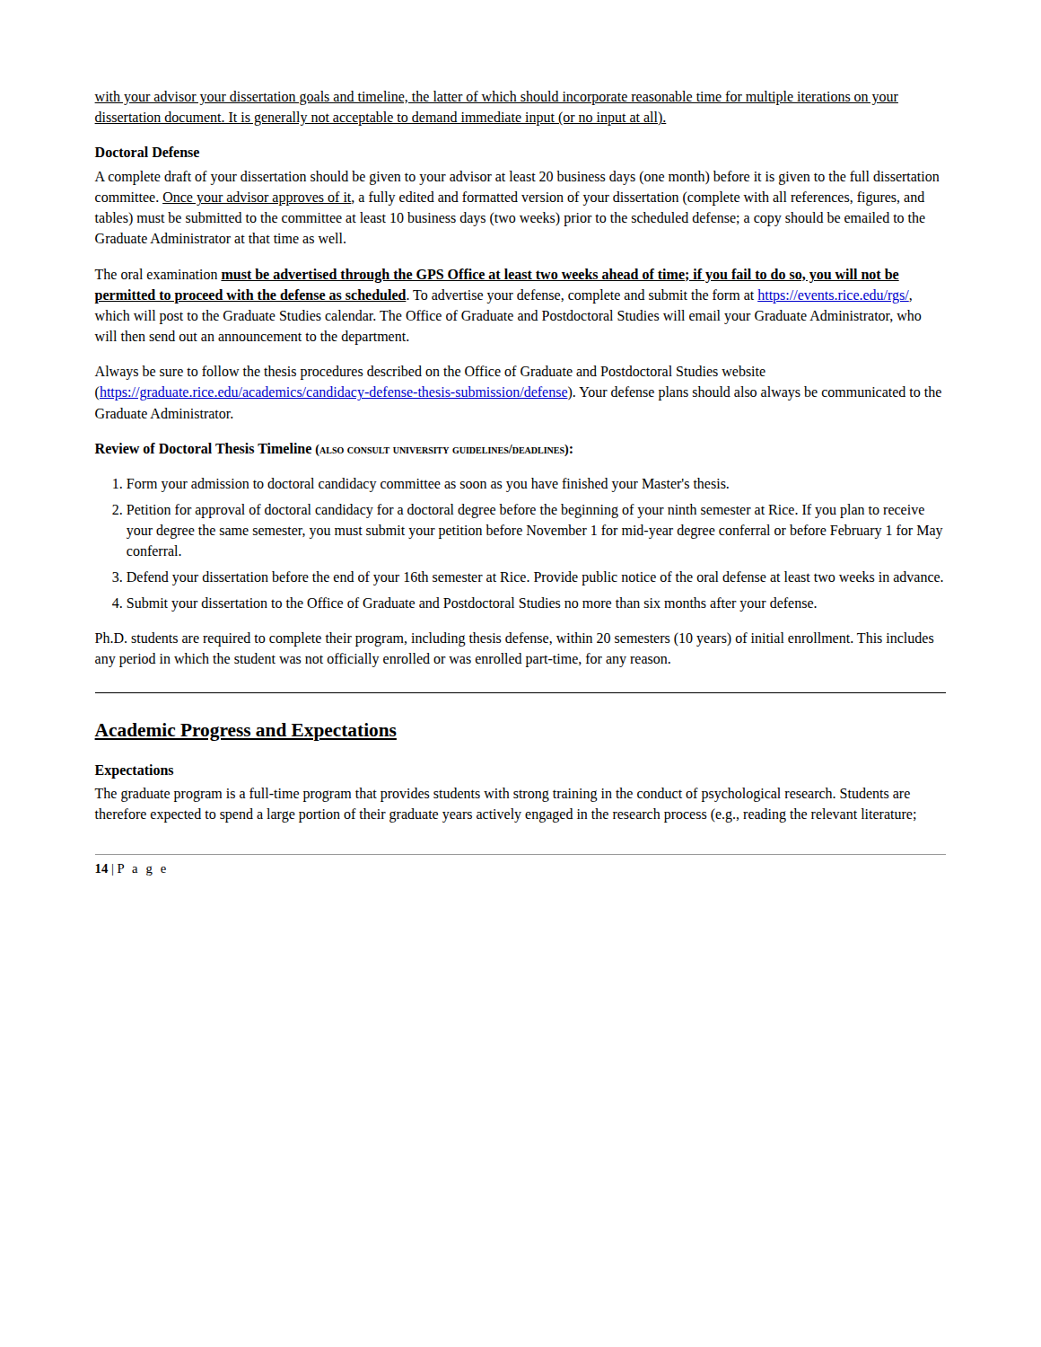with your advisor your dissertation goals and timeline, the latter of which should incorporate reasonable time for multiple iterations on your dissertation document. It is generally not acceptable to demand immediate input (or no input at all).
Doctoral Defense
A complete draft of your dissertation should be given to your advisor at least 20 business days (one month) before it is given to the full dissertation committee. Once your advisor approves of it, a fully edited and formatted version of your dissertation (complete with all references, figures, and tables) must be submitted to the committee at least 10 business days (two weeks) prior to the scheduled defense; a copy should be emailed to the Graduate Administrator at that time as well.
The oral examination must be advertised through the GPS Office at least two weeks ahead of time; if you fail to do so, you will not be permitted to proceed with the defense as scheduled. To advertise your defense, complete and submit the form at https://events.rice.edu/rgs/, which will post to the Graduate Studies calendar. The Office of Graduate and Postdoctoral Studies will email your Graduate Administrator, who will then send out an announcement to the department.
Always be sure to follow the thesis procedures described on the Office of Graduate and Postdoctoral Studies website (https://graduate.rice.edu/academics/candidacy-defense-thesis-submission/defense). Your defense plans should also always be communicated to the Graduate Administrator.
Review of Doctoral Thesis Timeline (also consult university guidelines/deadlines):
Form your admission to doctoral candidacy committee as soon as you have finished your Master's thesis.
Petition for approval of doctoral candidacy for a doctoral degree before the beginning of your ninth semester at Rice. If you plan to receive your degree the same semester, you must submit your petition before November 1 for mid-year degree conferral or before February 1 for May conferral.
Defend your dissertation before the end of your 16th semester at Rice. Provide public notice of the oral defense at least two weeks in advance.
Submit your dissertation to the Office of Graduate and Postdoctoral Studies no more than six months after your defense.
Ph.D. students are required to complete their program, including thesis defense, within 20 semesters (10 years) of initial enrollment. This includes any period in which the student was not officially enrolled or was enrolled part-time, for any reason.
Academic Progress and Expectations
Expectations
The graduate program is a full-time program that provides students with strong training in the conduct of psychological research. Students are therefore expected to spend a large portion of their graduate years actively engaged in the research process (e.g., reading the relevant literature;
14 | P a g e